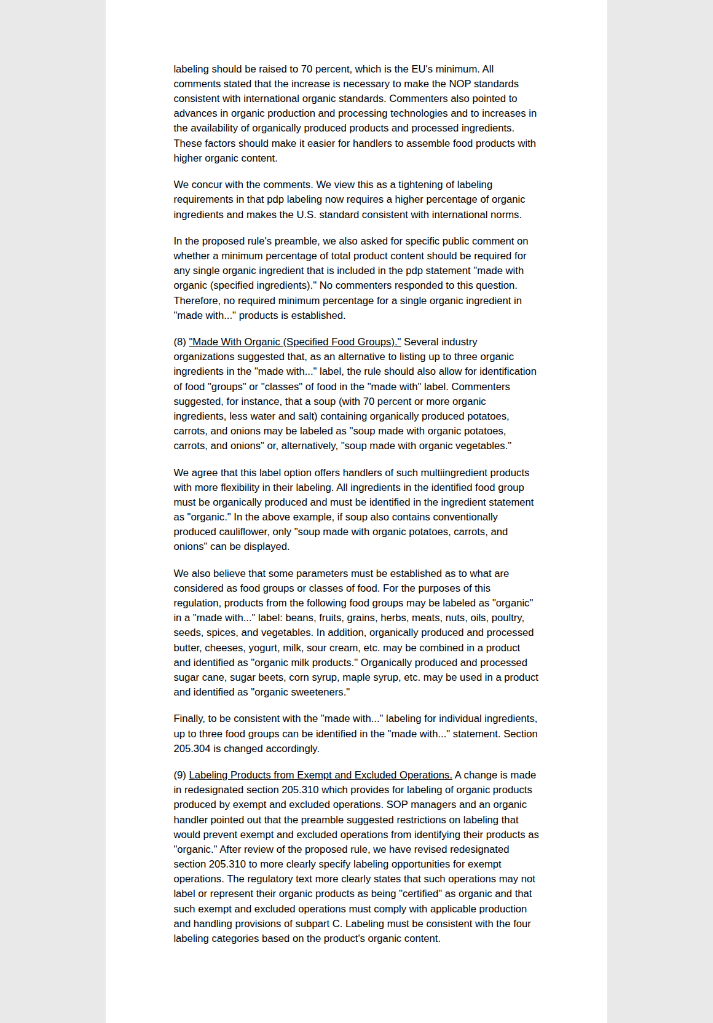labeling should be raised to 70 percent, which is the EU's minimum. All comments stated that the increase is necessary to make the NOP standards consistent with international organic standards. Commenters also pointed to advances in organic production and processing technologies and to increases in the availability of organically produced products and processed ingredients. These factors should make it easier for handlers to assemble food products with higher organic content.
We concur with the comments. We view this as a tightening of labeling requirements in that pdp labeling now requires a higher percentage of organic ingredients and makes the U.S. standard consistent with international norms.
In the proposed rule's preamble, we also asked for specific public comment on whether a minimum percentage of total product content should be required for any single organic ingredient that is included in the pdp statement "made with organic (specified ingredients)." No commenters responded to this question. Therefore, no required minimum percentage for a single organic ingredient in "made with..." products is established.
(8) "Made With Organic (Specified Food Groups)." Several industry organizations suggested that, as an alternative to listing up to three organic ingredients in the "made with..." label, the rule should also allow for identification of food "groups" or "classes" of food in the "made with" label. Commenters suggested, for instance, that a soup (with 70 percent or more organic ingredients, less water and salt) containing organically produced potatoes, carrots, and onions may be labeled as "soup made with organic potatoes, carrots, and onions" or, alternatively, "soup made with organic vegetables."
We agree that this label option offers handlers of such multiingredient products with more flexibility in their labeling. All ingredients in the identified food group must be organically produced and must be identified in the ingredient statement as "organic." In the above example, if soup also contains conventionally produced cauliflower, only "soup made with organic potatoes, carrots, and onions" can be displayed.
We also believe that some parameters must be established as to what are considered as food groups or classes of food. For the purposes of this regulation, products from the following food groups may be labeled as "organic" in a "made with..." label: beans, fruits, grains, herbs, meats, nuts, oils, poultry, seeds, spices, and vegetables. In addition, organically produced and processed butter, cheeses, yogurt, milk, sour cream, etc. may be combined in a product and identified as "organic milk products." Organically produced and processed sugar cane, sugar beets, corn syrup, maple syrup, etc. may be used in a product and identified as "organic sweeteners."
Finally, to be consistent with the "made with..." labeling for individual ingredients, up to three food groups can be identified in the "made with..." statement. Section 205.304 is changed accordingly.
(9) Labeling Products from Exempt and Excluded Operations. A change is made in redesignated section 205.310 which provides for labeling of organic products produced by exempt and excluded operations. SOP managers and an organic handler pointed out that the preamble suggested restrictions on labeling that would prevent exempt and excluded operations from identifying their products as "organic." After review of the proposed rule, we have revised redesignated section 205.310 to more clearly specify labeling opportunities for exempt operations. The regulatory text more clearly states that such operations may not label or represent their organic products as being "certified" as organic and that such exempt and excluded operations must comply with applicable production and handling provisions of subpart C. Labeling must be consistent with the four labeling categories based on the product's organic content.